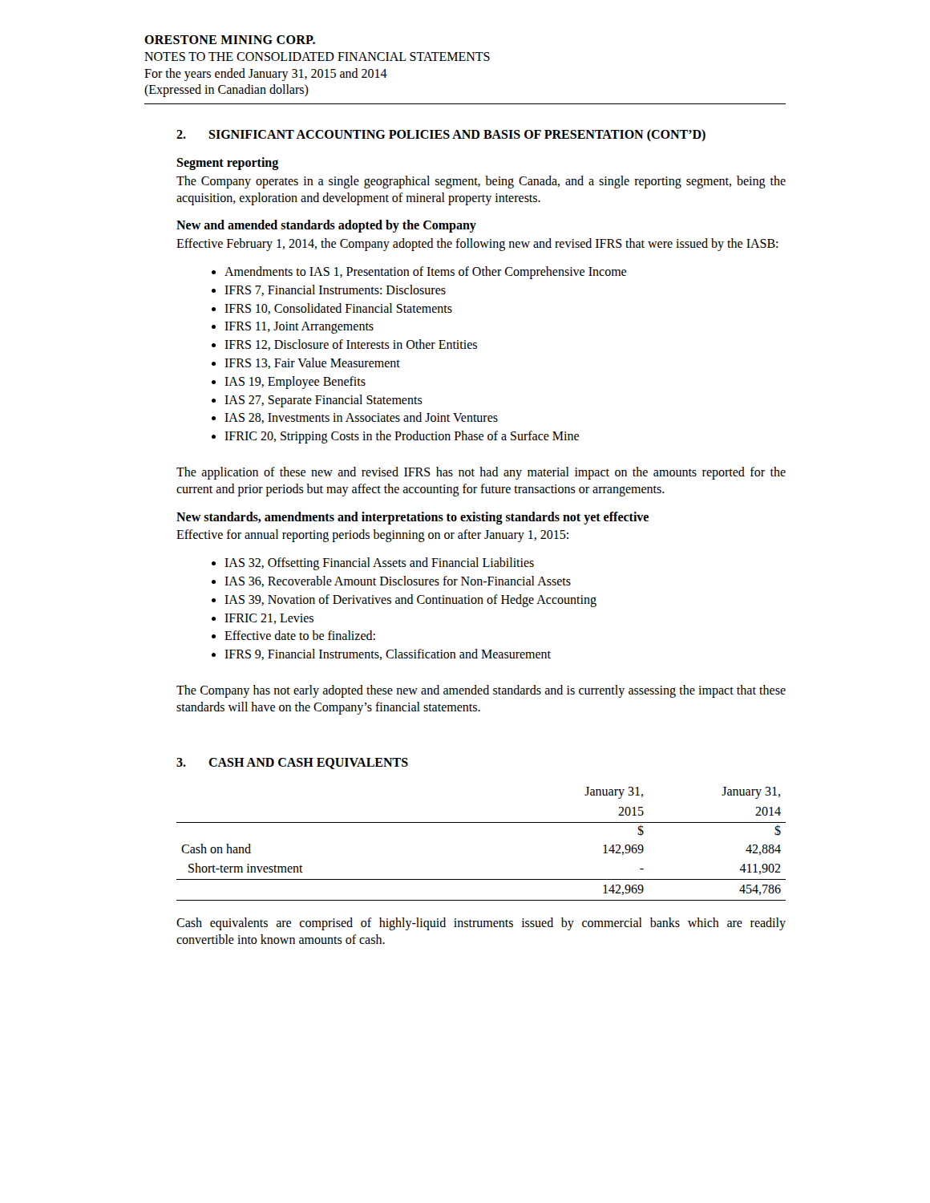Orestone Mining Corp.
NOTES TO THE CONSOLIDATED FINANCIAL STATEMENTS
For the years ended January 31, 2015 and 2014
(Expressed in Canadian dollars)
2. SIGNIFICANT ACCOUNTING POLICIES AND BASIS OF PRESENTATION (cont’d)
Segment reporting
The Company operates in a single geographical segment, being Canada, and a single reporting segment, being the acquisition, exploration and development of mineral property interests.
New and amended standards adopted by the Company
Effective February 1, 2014, the Company adopted the following new and revised IFRS that were issued by the IASB:
Amendments to IAS 1, Presentation of Items of Other Comprehensive Income
IFRS 7, Financial Instruments: Disclosures
IFRS 10, Consolidated Financial Statements
IFRS 11, Joint Arrangements
IFRS 12, Disclosure of Interests in Other Entities
IFRS 13, Fair Value Measurement
IAS 19, Employee Benefits
IAS 27, Separate Financial Statements
IAS 28, Investments in Associates and Joint Ventures
IFRIC 20, Stripping Costs in the Production Phase of a Surface Mine
The application of these new and revised IFRS has not had any material impact on the amounts reported for the current and prior periods but may affect the accounting for future transactions or arrangements.
New standards, amendments and interpretations to existing standards not yet effective
Effective for annual reporting periods beginning on or after January 1, 2015:
IAS 32, Offsetting Financial Assets and Financial Liabilities
IAS 36, Recoverable Amount Disclosures for Non‑Financial Assets
IAS 39, Novation of Derivatives and Continuation of Hedge Accounting
IFRIC 21, Levies
Effective date to be finalized:
IFRS 9, Financial Instruments, Classification and Measurement
The Company has not early adopted these new and amended standards and is currently assessing the impact that these standards will have on the Company’s financial statements.
3. CASH AND CASH EQUIVALENTS
| | January 31, | January 31, |
| --- | --- | --- |
| | 2015 | 2014 |
| | $ | $ |
| Cash on hand | 142,969 | 42,884 |
| Short-term investment | - | 411,902 |
| | 142,969 | 454,786 |
Cash equivalents are comprised of highly-liquid instruments issued by commercial banks which are readily convertible into known amounts of cash.